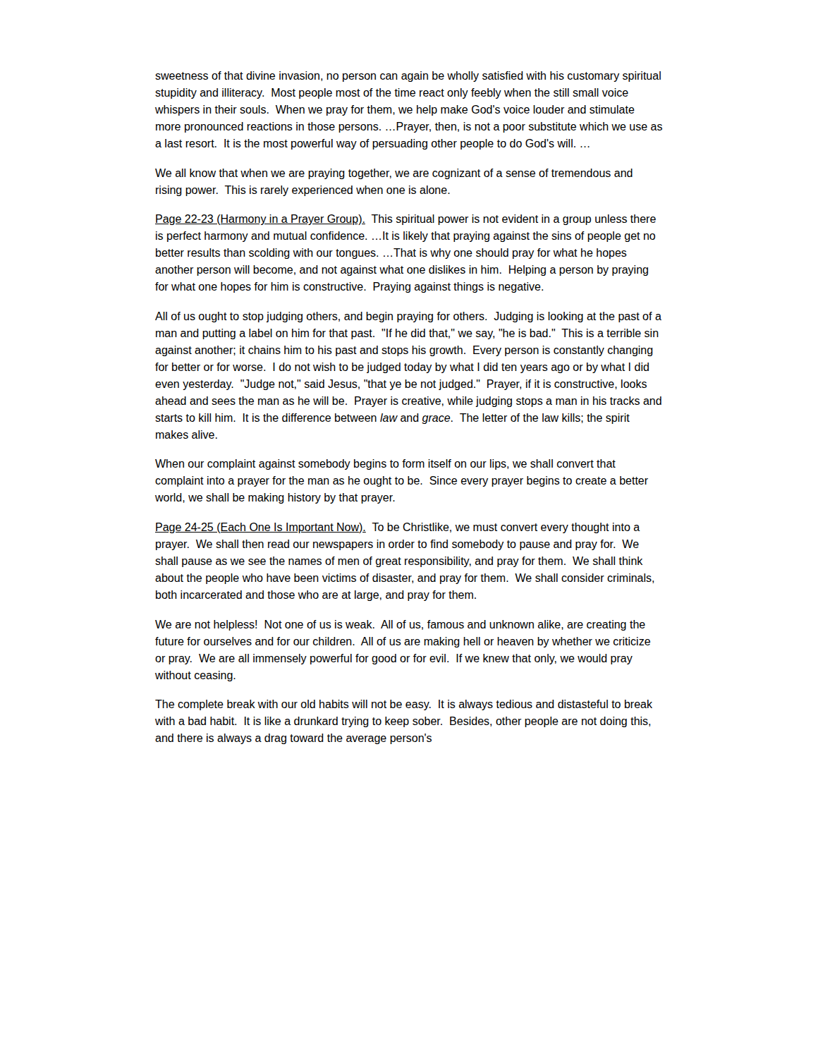sweetness of that divine invasion, no person can again be wholly satisfied with his customary spiritual stupidity and illiteracy. Most people most of the time react only feebly when the still small voice whispers in their souls. When we pray for them, we help make God's voice louder and stimulate more pronounced reactions in those persons. …Prayer, then, is not a poor substitute which we use as a last resort. It is the most powerful way of persuading other people to do God's will. …
We all know that when we are praying together, we are cognizant of a sense of tremendous and rising power. This is rarely experienced when one is alone.
Page 22-23 (Harmony in a Prayer Group). This spiritual power is not evident in a group unless there is perfect harmony and mutual confidence. …It is likely that praying against the sins of people get no better results than scolding with our tongues. …That is why one should pray for what he hopes another person will become, and not against what one dislikes in him. Helping a person by praying for what one hopes for him is constructive. Praying against things is negative.
All of us ought to stop judging others, and begin praying for others. Judging is looking at the past of a man and putting a label on him for that past. "If he did that," we say, "he is bad." This is a terrible sin against another; it chains him to his past and stops his growth. Every person is constantly changing for better or for worse. I do not wish to be judged today by what I did ten years ago or by what I did even yesterday. "Judge not," said Jesus, "that ye be not judged." Prayer, if it is constructive, looks ahead and sees the man as he will be. Prayer is creative, while judging stops a man in his tracks and starts to kill him. It is the difference between law and grace. The letter of the law kills; the spirit makes alive.
When our complaint against somebody begins to form itself on our lips, we shall convert that complaint into a prayer for the man as he ought to be. Since every prayer begins to create a better world, we shall be making history by that prayer.
Page 24-25 (Each One Is Important Now). To be Christlike, we must convert every thought into a prayer. We shall then read our newspapers in order to find somebody to pause and pray for. We shall pause as we see the names of men of great responsibility, and pray for them. We shall think about the people who have been victims of disaster, and pray for them. We shall consider criminals, both incarcerated and those who are at large, and pray for them.
We are not helpless! Not one of us is weak. All of us, famous and unknown alike, are creating the future for ourselves and for our children. All of us are making hell or heaven by whether we criticize or pray. We are all immensely powerful for good or for evil. If we knew that only, we would pray without ceasing.
The complete break with our old habits will not be easy. It is always tedious and distasteful to break with a bad habit. It is like a drunkard trying to keep sober. Besides, other people are not doing this, and there is always a drag toward the average person's